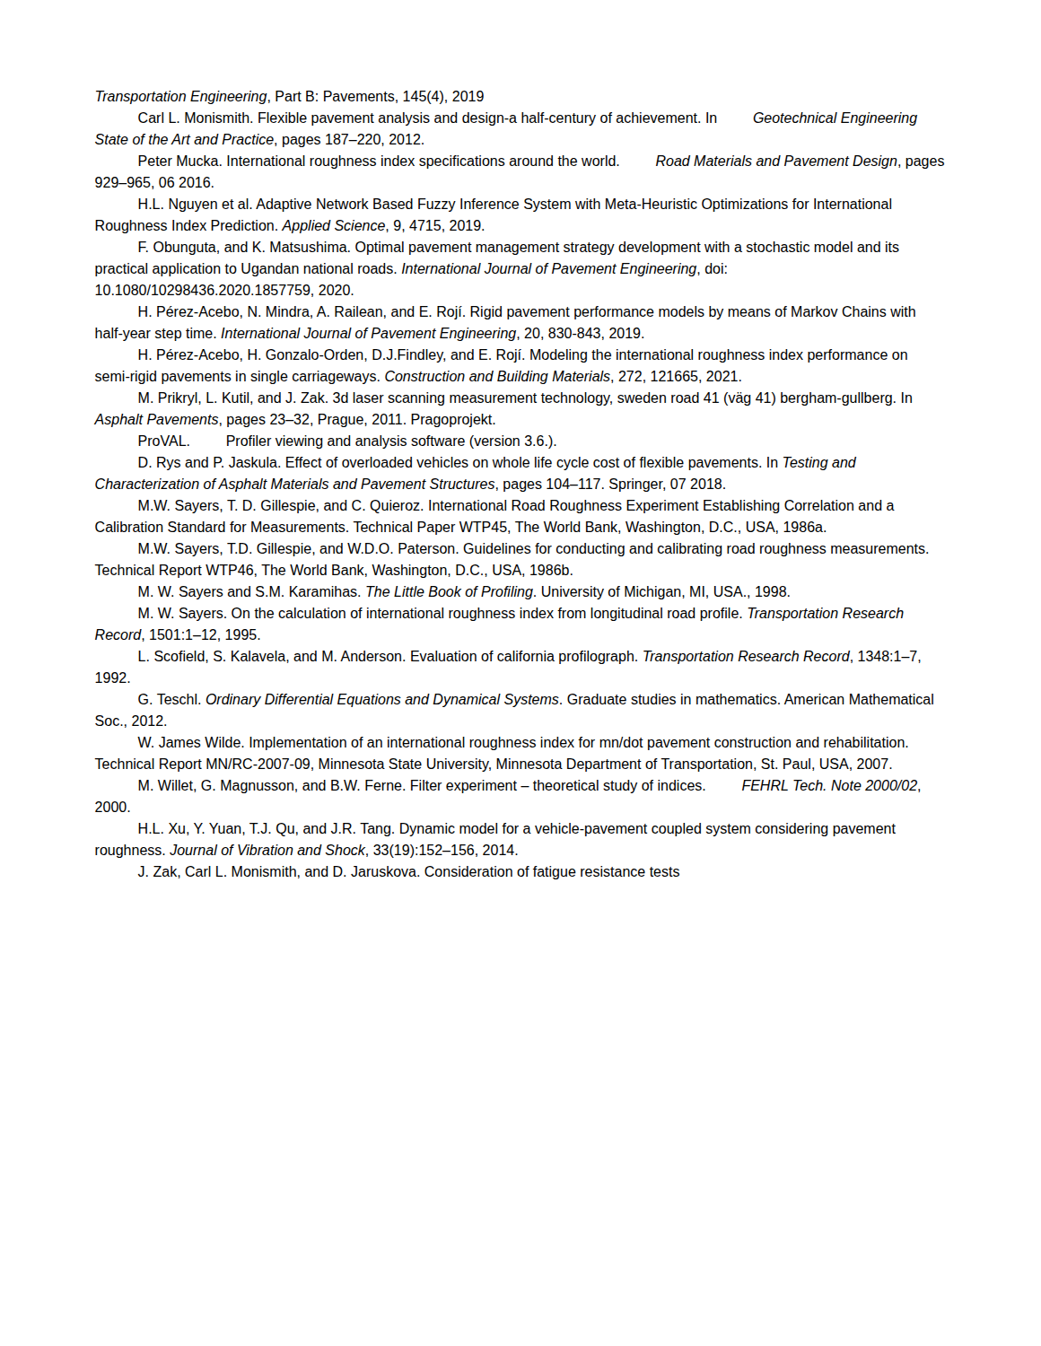Transportation Engineering, Part B: Pavements, 145(4), 2019
Carl L. Monismith. Flexible pavement analysis and design-a half-century of achievement. In Geotechnical Engineering State of the Art and Practice, pages 187–220, 2012.
Peter Mucka. International roughness index specifications around the world. Road Materials and Pavement Design, pages 929–965, 06 2016.
H.L. Nguyen et al. Adaptive Network Based Fuzzy Inference System with Meta-Heuristic Optimizations for International Roughness Index Prediction. Applied Science, 9, 4715, 2019.
F. Obunguta, and K. Matsushima. Optimal pavement management strategy development with a stochastic model and its practical application to Ugandan national roads. International Journal of Pavement Engineering, doi: 10.1080/10298436.2020.1857759, 2020.
H. Pérez-Acebo, N. Mindra, A. Railean, and E. Rojí. Rigid pavement performance models by means of Markov Chains with half-year step time. International Journal of Pavement Engineering, 20, 830-843, 2019.
H. Pérez-Acebo, H. Gonzalo-Orden, D.J.Findley, and E. Rojí. Modeling the international roughness index performance on semi-rigid pavements in single carriageways. Construction and Building Materials, 272, 121665, 2021.
M. Prikryl, L. Kutil, and J. Zak. 3d laser scanning measurement technology, sweden road 41 (väg 41) bergham-gullberg. In Asphalt Pavements, pages 23–32, Prague, 2011. Pragoprojekt.
ProVAL. Profiler viewing and analysis software (version 3.6.).
D. Rys and P. Jaskula. Effect of overloaded vehicles on whole life cycle cost of flexible pavements. In Testing and Characterization of Asphalt Materials and Pavement Structures, pages 104–117. Springer, 07 2018.
M.W. Sayers, T. D. Gillespie, and C. Quieroz. International Road Roughness Experiment Establishing Correlation and a Calibration Standard for Measurements. Technical Paper WTP45, The World Bank, Washington, D.C., USA, 1986a.
M.W. Sayers, T.D. Gillespie, and W.D.O. Paterson. Guidelines for conducting and calibrating road roughness measurements. Technical Report WTP46, The World Bank, Washington, D.C., USA, 1986b.
M. W. Sayers and S.M. Karamihas. The Little Book of Profiling. University of Michigan, MI, USA., 1998.
M. W. Sayers. On the calculation of international roughness index from longitudinal road profile. Transportation Research Record, 1501:1–12, 1995.
L. Scofield, S. Kalavela, and M. Anderson. Evaluation of california profilograph. Transportation Research Record, 1348:1–7, 1992.
G. Teschl. Ordinary Differential Equations and Dynamical Systems. Graduate studies in mathematics. American Mathematical Soc., 2012.
W. James Wilde. Implementation of an international roughness index for mn/dot pavement construction and rehabilitation. Technical Report MN/RC-2007-09, Minnesota State University, Minnesota Department of Transportation, St. Paul, USA, 2007.
M. Willet, G. Magnusson, and B.W. Ferne. Filter experiment – theoretical study of indices. FEHRL Tech. Note 2000/02, 2000.
H.L. Xu, Y. Yuan, T.J. Qu, and J.R. Tang. Dynamic model for a vehicle-pavement coupled system considering pavement roughness. Journal of Vibration and Shock, 33(19):152–156, 2014.
J. Zak, Carl L. Monismith, and D. Jaruskova. Consideration of fatigue resistance tests